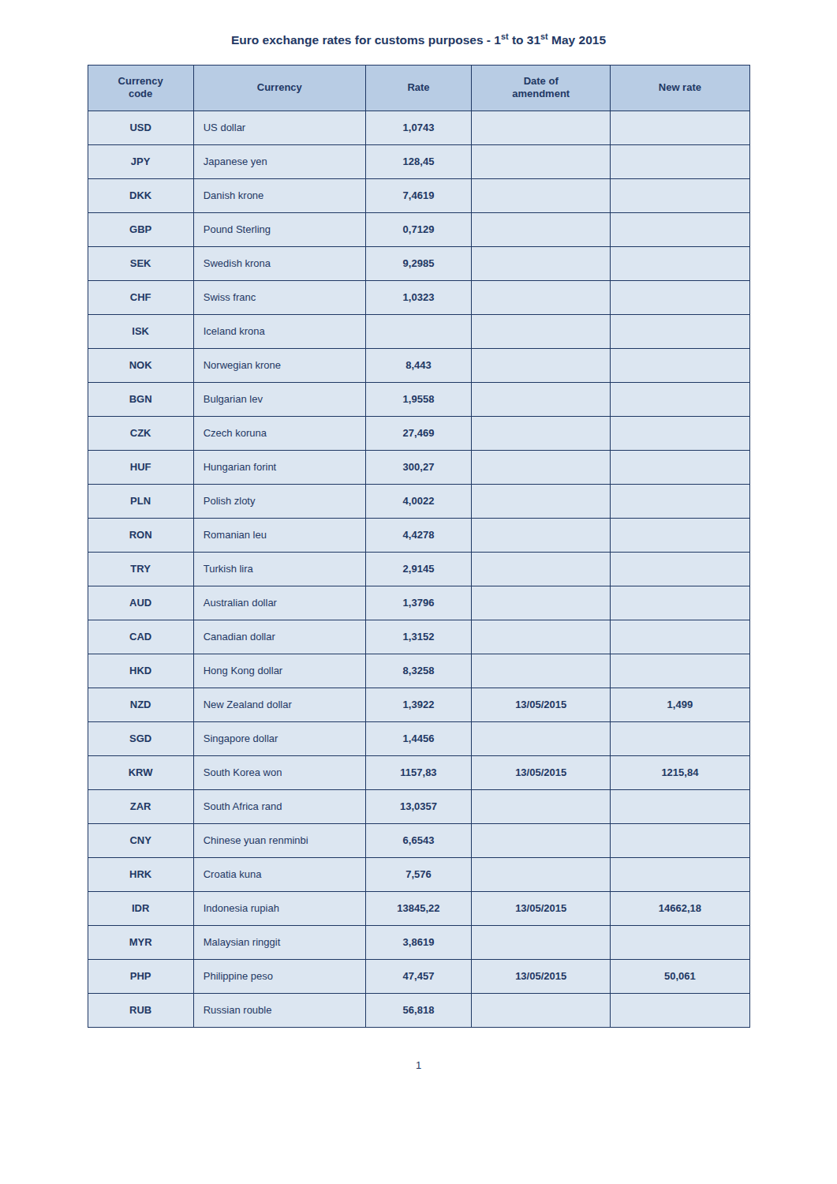Euro exchange rates for customs purposes - 1st to 31st May 2015
| Currency code | Currency | Rate | Date of amendment | New rate |
| --- | --- | --- | --- | --- |
| USD | US dollar | 1,0743 | | |
| JPY | Japanese yen | 128,45 | | |
| DKK | Danish krone | 7,4619 | | |
| GBP | Pound Sterling | 0,7129 | | |
| SEK | Swedish krona | 9,2985 | | |
| CHF | Swiss franc | 1,0323 | | |
| ISK | Iceland krona | | | |
| NOK | Norwegian krone | 8,443 | | |
| BGN | Bulgarian lev | 1,9558 | | |
| CZK | Czech koruna | 27,469 | | |
| HUF | Hungarian forint | 300,27 | | |
| PLN | Polish zloty | 4,0022 | | |
| RON | Romanian leu | 4,4278 | | |
| TRY | Turkish lira | 2,9145 | | |
| AUD | Australian dollar | 1,3796 | | |
| CAD | Canadian dollar | 1,3152 | | |
| HKD | Hong Kong dollar | 8,3258 | | |
| NZD | New Zealand dollar | 1,3922 | 13/05/2015 | 1,499 |
| SGD | Singapore dollar | 1,4456 | | |
| KRW | South Korea won | 1157,83 | 13/05/2015 | 1215,84 |
| ZAR | South Africa rand | 13,0357 | | |
| CNY | Chinese yuan renminbi | 6,6543 | | |
| HRK | Croatia kuna | 7,576 | | |
| IDR | Indonesia rupiah | 13845,22 | 13/05/2015 | 14662,18 |
| MYR | Malaysian ringgit | 3,8619 | | |
| PHP | Philippine peso | 47,457 | 13/05/2015 | 50,061 |
| RUB | Russian rouble | 56,818 | | |
1